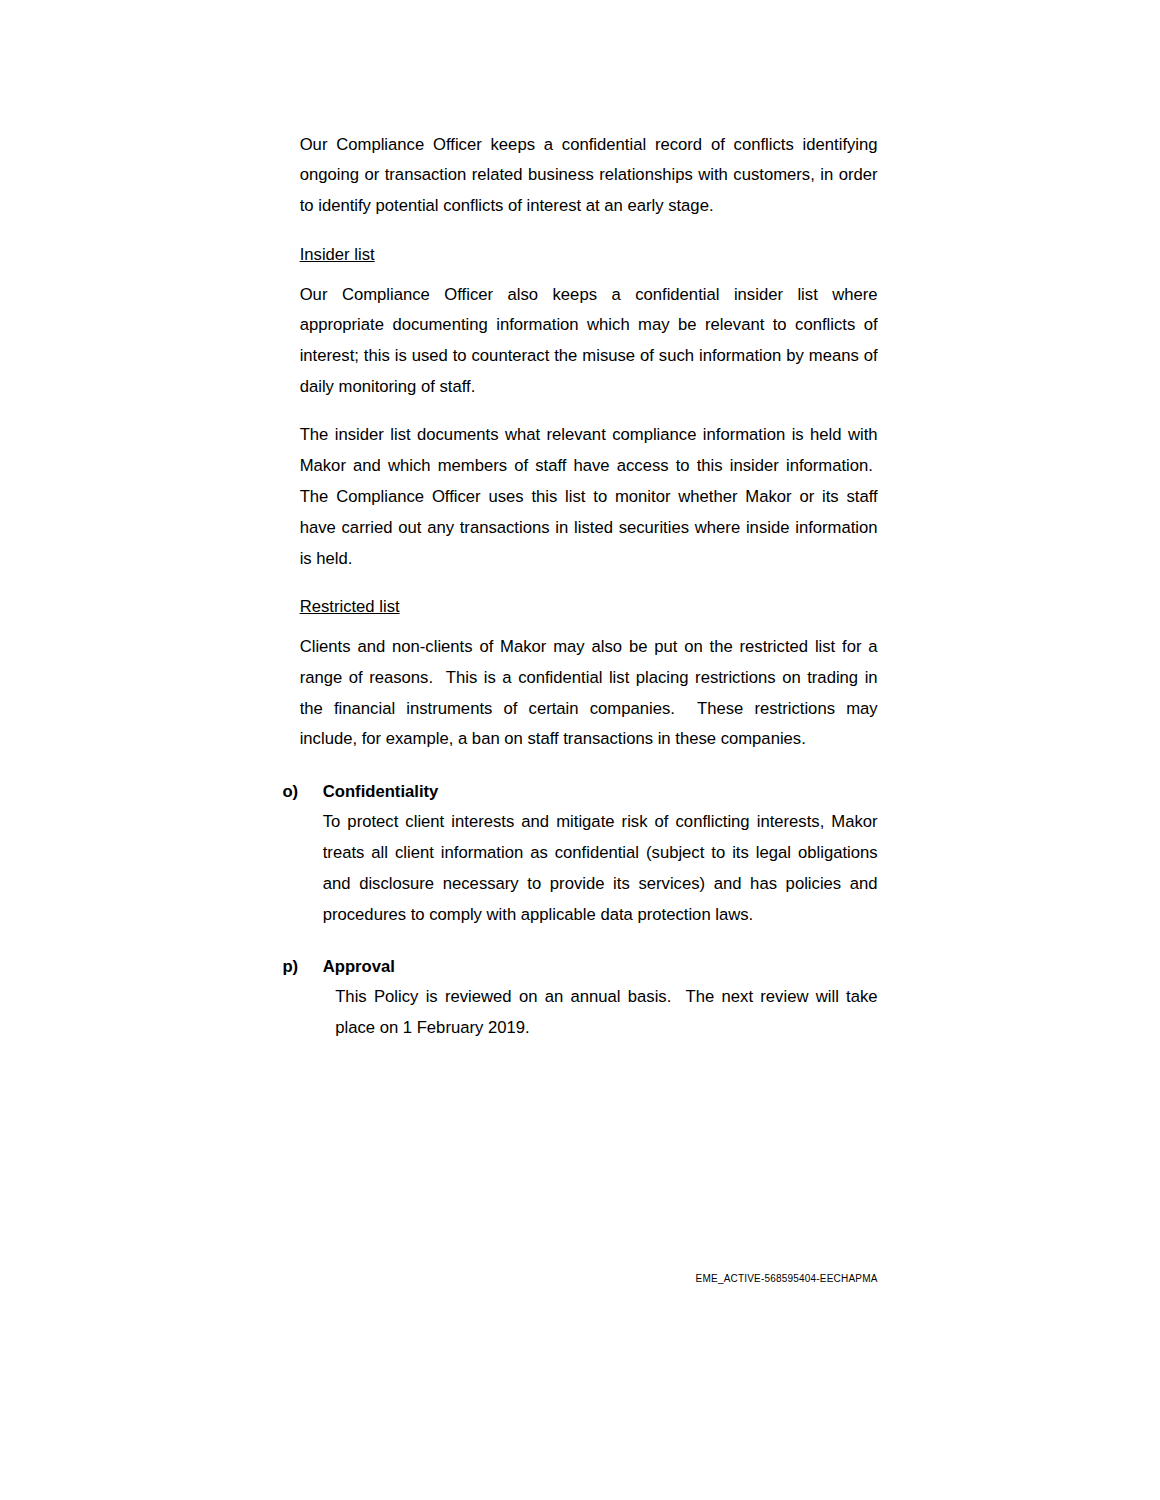Our Compliance Officer keeps a confidential record of conflicts identifying ongoing or transaction related business relationships with customers, in order to identify potential conflicts of interest at an early stage.
Insider list
Our Compliance Officer also keeps a confidential insider list where appropriate documenting information which may be relevant to conflicts of interest; this is used to counteract the misuse of such information by means of daily monitoring of staff.
The insider list documents what relevant compliance information is held with Makor and which members of staff have access to this insider information. The Compliance Officer uses this list to monitor whether Makor or its staff have carried out any transactions in listed securities where inside information is held.
Restricted list
Clients and non-clients of Makor may also be put on the restricted list for a range of reasons. This is a confidential list placing restrictions on trading in the financial instruments of certain companies. These restrictions may include, for example, a ban on staff transactions in these companies.
o) Confidentiality
To protect client interests and mitigate risk of conflicting interests, Makor treats all client information as confidential (subject to its legal obligations and disclosure necessary to provide its services) and has policies and procedures to comply with applicable data protection laws.
p) Approval
This Policy is reviewed on an annual basis. The next review will take place on 1 February 2019.
EME_ACTIVE-568595404-EECHAPMA